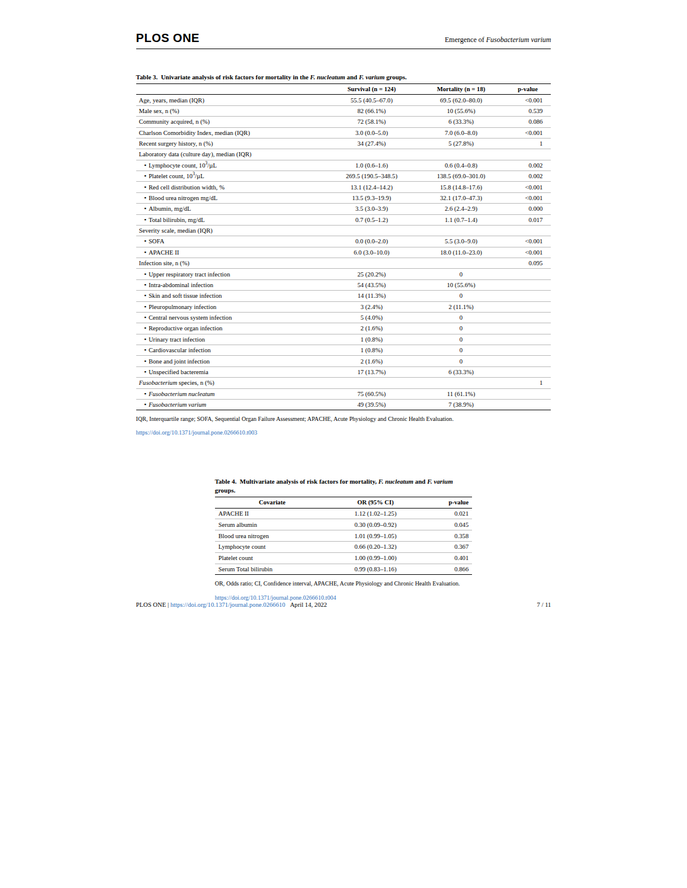PLOS ONE
Emergence of Fusobacterium varium
Table 3. Univariate analysis of risk factors for mortality in the F. nucleatum and F. varium groups.
| | Survival (n = 124) | Mortality (n = 18) | p-value |
| --- | --- | --- | --- |
| Age, years, median (IQR) | 55.5 (40.5–67.0) | 69.5 (62.0–80.0) | <0.001 |
| Male sex, n (%) | 82 (66.1%) | 10 (55.6%) | 0.539 |
| Community acquired, n (%) | 72 (58.1%) | 6 (33.3%) | 0.086 |
| Charlson Comorbidity Index, median (IQR) | 3.0 (0.0–5.0) | 7.0 (6.0–8.0) | <0.001 |
| Recent surgery history, n (%) | 34 (27.4%) | 5 (27.8%) | 1 |
| Laboratory data (culture day), median (IQR) | | | |
| Lymphocyte count, 10 3 /µL | 1.0 (0.6–1.6) | 0.6 (0.4–0.8) | 0.002 |
| Platelet count, 10 3 /µL | 269.5 (190.5–348.5) | 138.5 (69.0–301.0) | 0.002 |
| Red cell distribution width, % | 13.1 (12.4–14.2) | 15.8 (14.8–17.6) | <0.001 |
| Blood urea nitrogen mg/dL | 13.5 (9.3–19.9) | 32.1 (17.0–47.3) | <0.001 |
| Albumin, mg/dL | 3.5 (3.0–3.9) | 2.6 (2.4–2.9) | 0.000 |
| Total bilirubin, mg/dL | 0.7 (0.5–1.2) | 1.1 (0.7–1.4) | 0.017 |
| Severity scale, median (IQR) | | | |
| SOFA | 0.0 (0.0–2.0) | 5.5 (3.0–9.0) | <0.001 |
| APACHE II | 6.0 (3.0–10.0) | 18.0 (11.0–23.0) | <0.001 |
| Infection site, n (%) | | | 0.095 |
| Upper respiratory tract infection | 25 (20.2%) | 0 | |
| Intra-abdominal infection | 54 (43.5%) | 10 (55.6%) | |
| Skin and soft tissue infection | 14 (11.3%) | 0 | |
| Pleuropulmonary infection | 3 (2.4%) | 2 (11.1%) | |
| Central nervous system infection | 5 (4.0%) | 0 | |
| Reproductive organ infection | 2 (1.6%) | 0 | |
| Urinary tract infection | 1 (0.8%) | 0 | |
| Cardiovascular infection | 1 (0.8%) | 0 | |
| Bone and joint infection | 2 (1.6%) | 0 | |
| Unspecified bacteremia | 17 (13.7%) | 6 (33.3%) | |
| Fusobacterium species, n (%) | | | 1 |
| Fusobacterium nucleatum | 75 (60.5%) | 11 (61.1%) | |
| Fusobacterium varium | 49 (39.5%) | 7 (38.9%) | |
IQR, Interquartile range; SOFA, Sequential Organ Failure Assessment; APACHE, Acute Physiology and Chronic Health Evaluation.
https://doi.org/10.1371/journal.pone.0266610.t003
Table 4. Multivariate analysis of risk factors for mortality, F. nucleatum and F. varium groups.
| Covariate | OR (95% CI) | p-value |
| --- | --- | --- |
| APACHE II | 1.12 (1.02–1.25) | 0.021 |
| Serum albumin | 0.30 (0.09–0.92) | 0.045 |
| Blood urea nitrogen | 1.01 (0.99–1.05) | 0.358 |
| Lymphocyte count | 0.66 (0.20–1.32) | 0.367 |
| Platelet count | 1.00 (0.99–1.00) | 0.401 |
| Serum Total bilirubin | 0.99 (0.83–1.16) | 0.866 |
OR, Odds ratio; CI, Confidence interval, APACHE, Acute Physiology and Chronic Health Evaluation.
https://doi.org/10.1371/journal.pone.0266610.t004
PLOS ONE | https://doi.org/10.1371/journal.pone.0266610 April 14, 2022
7 / 11